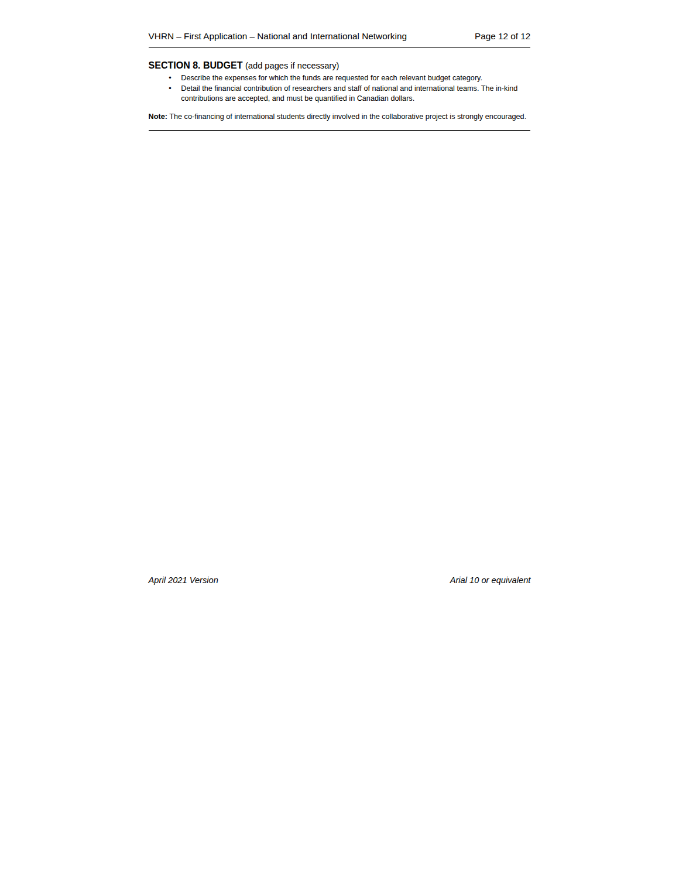VHRN – First Application – National and International Networking Page 12 of 12
SECTION 8. BUDGET (add pages if necessary)
Describe the expenses for which the funds are requested for each relevant budget category.
Detail the financial contribution of researchers and staff of national and international teams. The in-kind contributions are accepted, and must be quantified in Canadian dollars.
Note: The co-financing of international students directly involved in the collaborative project is strongly encouraged.
April 2021 Version Arial 10 or equivalent